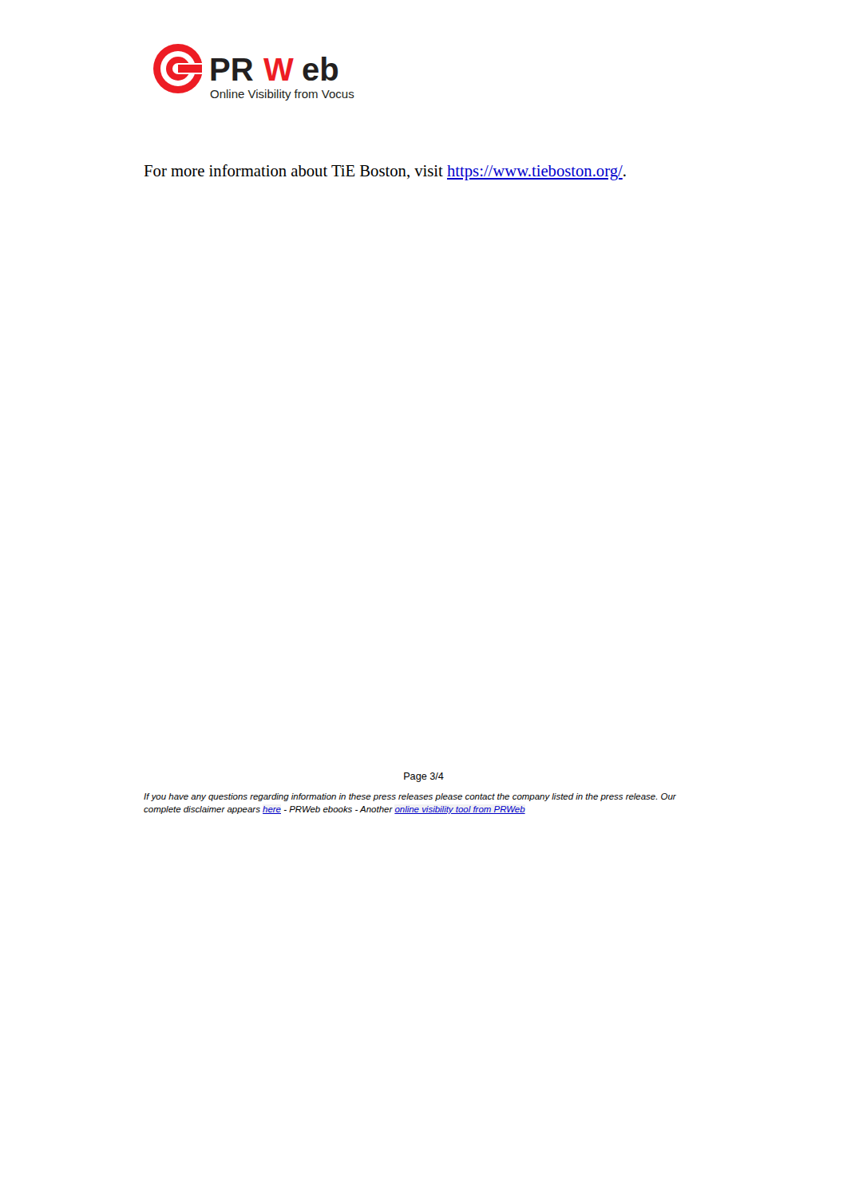PR W eb Online Visibility from Vocus
For more information about TiE Boston, visit https://www.tieboston.org/.
Page 3/4
If you have any questions regarding information in these press releases please contact the company listed in the press release. Our complete disclaimer appears here - PRWeb ebooks - Another online visibility tool from PRWeb